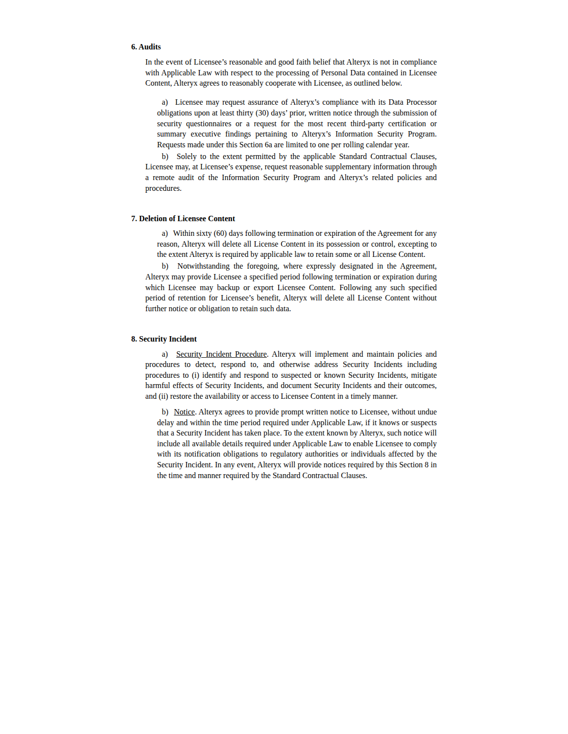6. Audits
In the event of Licensee’s reasonable and good faith belief that Alteryx is not in compliance with Applicable Law with respect to the processing of Personal Data contained in Licensee Content, Alteryx agrees to reasonably cooperate with Licensee, as outlined below.
a) Licensee may request assurance of Alteryx’s compliance with its Data Processor obligations upon at least thirty (30) days’ prior, written notice through the submission of security questionnaires or a request for the most recent third-party certification or summary executive findings pertaining to Alteryx’s Information Security Program. Requests made under this Section 6a are limited to one per rolling calendar year.
b) Solely to the extent permitted by the applicable Standard Contractual Clauses, Licensee may, at Licensee’s expense, request reasonable supplementary information through a remote audit of the Information Security Program and Alteryx’s related policies and procedures.
7. Deletion of Licensee Content
a) Within sixty (60) days following termination or expiration of the Agreement for any reason, Alteryx will delete all License Content in its possession or control, excepting to the extent Alteryx is required by applicable law to retain some or all License Content.
b) Notwithstanding the foregoing, where expressly designated in the Agreement, Alteryx may provide Licensee a specified period following termination or expiration during which Licensee may backup or export Licensee Content. Following any such specified period of retention for Licensee’s benefit, Alteryx will delete all License Content without further notice or obligation to retain such data.
8. Security Incident
a) Security Incident Procedure. Alteryx will implement and maintain policies and procedures to detect, respond to, and otherwise address Security Incidents including procedures to (i) identify and respond to suspected or known Security Incidents, mitigate harmful effects of Security Incidents, and document Security Incidents and their outcomes, and (ii) restore the availability or access to Licensee Content in a timely manner.
b) Notice. Alteryx agrees to provide prompt written notice to Licensee, without undue delay and within the time period required under Applicable Law, if it knows or suspects that a Security Incident has taken place. To the extent known by Alteryx, such notice will include all available details required under Applicable Law to enable Licensee to comply with its notification obligations to regulatory authorities or individuals affected by the Security Incident. In any event, Alteryx will provide notices required by this Section 8 in the time and manner required by the Standard Contractual Clauses.